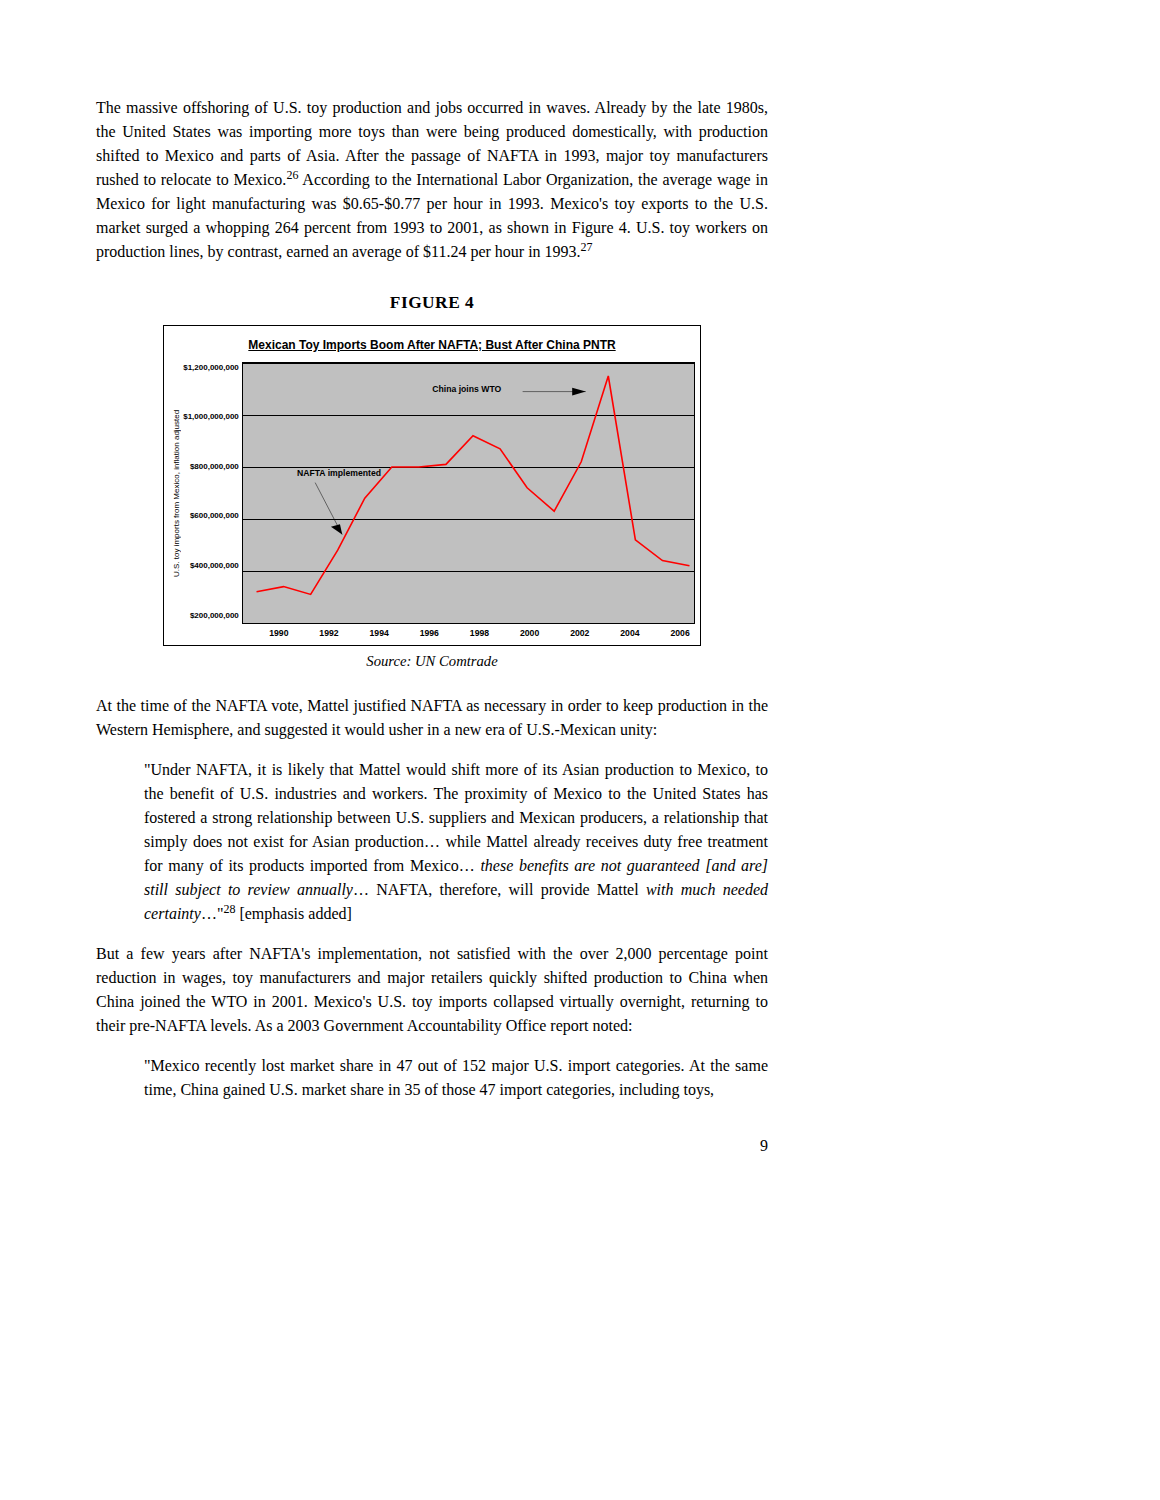The massive offshoring of U.S. toy production and jobs occurred in waves. Already by the late 1980s, the United States was importing more toys than were being produced domestically, with production shifted to Mexico and parts of Asia. After the passage of NAFTA in 1993, major toy manufacturers rushed to relocate to Mexico.26 According to the International Labor Organization, the average wage in Mexico for light manufacturing was $0.65-$0.77 per hour in 1993. Mexico's toy exports to the U.S. market surged a whopping 264 percent from 1993 to 2001, as shown in Figure 4. U.S. toy workers on production lines, by contrast, earned an average of $11.24 per hour in 1993.27
FIGURE 4
Mexican Toy Imports Boom After NAFTA; Bust After China PNTR
U.S. toy imports from Mexico, inflation adjusted
$1,200,000,000 $1,000,000,000 $800,000,000 $600,000,000 $400,000,000 $200,000,000
China joins WTO
NAFTA implemented
1990 1992 1994 1996 1998 2000 2002 2004 2006
Source: UN Comtrade
At the time of the NAFTA vote, Mattel justified NAFTA as necessary in order to keep production in the Western Hemisphere, and suggested it would usher in a new era of U.S.-Mexican unity:
"Under NAFTA, it is likely that Mattel would shift more of its Asian production to Mexico, to the benefit of U.S. industries and workers. The proximity of Mexico to the United States has fostered a strong relationship between U.S. suppliers and Mexican producers, a relationship that simply does not exist for Asian production… while Mattel already receives duty free treatment for many of its products imported from Mexico… these benefits are not guaranteed [and are] still subject to review annually… NAFTA, therefore, will provide Mattel with much needed certainty…"28 [emphasis added]
But a few years after NAFTA's implementation, not satisfied with the over 2,000 percentage point reduction in wages, toy manufacturers and major retailers quickly shifted production to China when China joined the WTO in 2001. Mexico's U.S. toy imports collapsed virtually overnight, returning to their pre-NAFTA levels. As a 2003 Government Accountability Office report noted:
"Mexico recently lost market share in 47 out of 152 major U.S. import categories. At the same time, China gained U.S. market share in 35 of those 47 import categories, including toys,
9